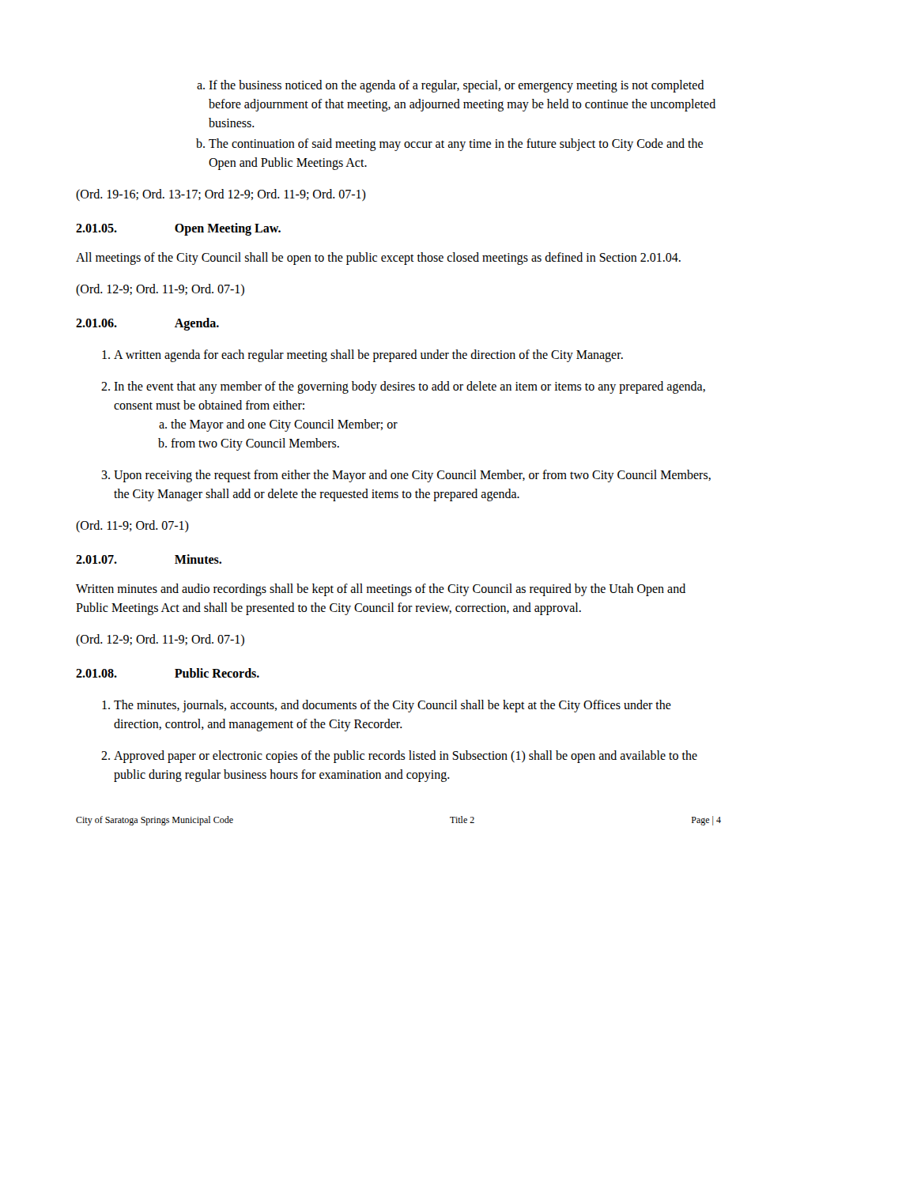If the business noticed on the agenda of a regular, special, or emergency meeting is not completed before adjournment of that meeting, an adjourned meeting may be held to continue the uncompleted business.
The continuation of said meeting may occur at any time in the future subject to City Code and the Open and Public Meetings Act.
(Ord. 19-16; Ord. 13-17; Ord 12-9; Ord. 11-9; Ord. 07-1)
2.01.05. Open Meeting Law.
All meetings of the City Council shall be open to the public except those closed meetings as defined in Section 2.01.04.
(Ord. 12-9; Ord. 11-9; Ord. 07-1)
2.01.06. Agenda.
A written agenda for each regular meeting shall be prepared under the direction of the City Manager.
In the event that any member of the governing body desires to add or delete an item or items to any prepared agenda, consent must be obtained from either:
the Mayor and one City Council Member; or
from two City Council Members.
Upon receiving the request from either the Mayor and one City Council Member, or from two City Council Members, the City Manager shall add or delete the requested items to the prepared agenda.
(Ord. 11-9; Ord. 07-1)
2.01.07. Minutes.
Written minutes and audio recordings shall be kept of all meetings of the City Council as required by the Utah Open and Public Meetings Act and shall be presented to the City Council for review, correction, and approval.
(Ord. 12-9; Ord. 11-9; Ord. 07-1)
2.01.08. Public Records.
The minutes, journals, accounts, and documents of the City Council shall be kept at the City Offices under the direction, control, and management of the City Recorder.
Approved paper or electronic copies of the public records listed in Subsection (1) shall be open and available to the public during regular business hours for examination and copying.
City of Saratoga Springs Municipal Code Title 2 Page | 4